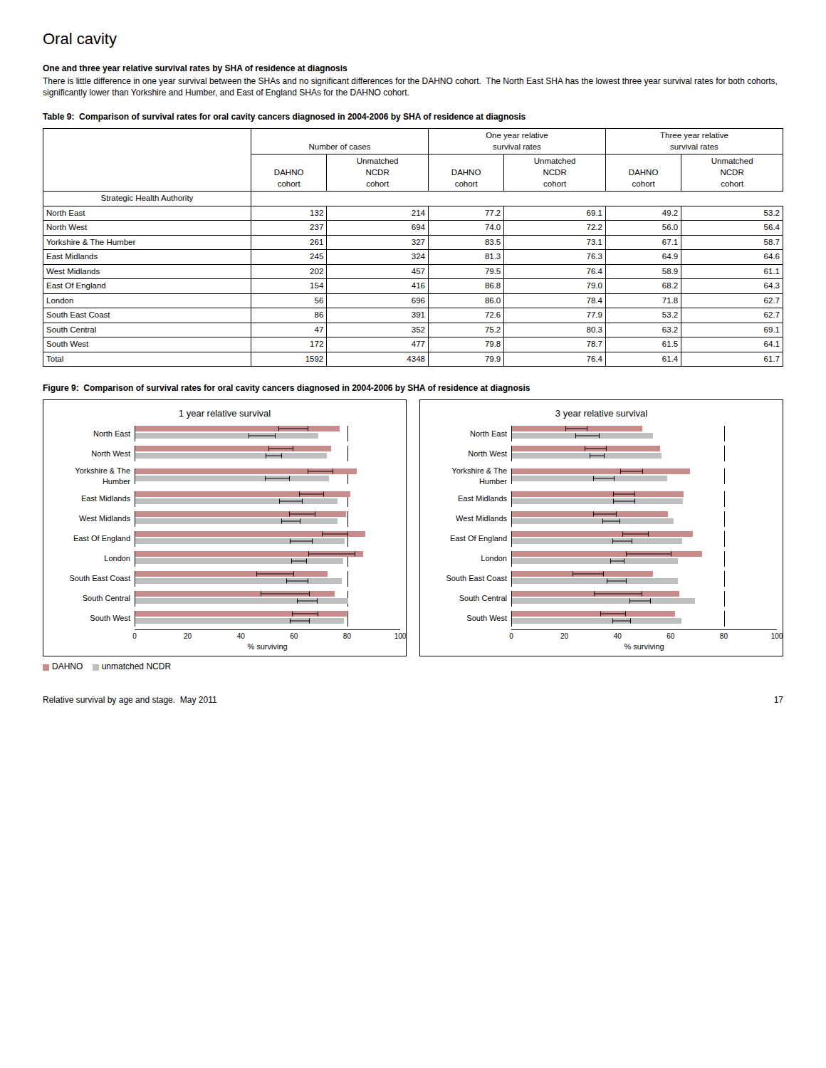Oral cavity
One and three year relative survival rates by SHA of residence at diagnosis
There is little difference in one year survival between the SHAs and no significant differences for the DAHNO cohort. The North East SHA has the lowest three year survival rates for both cohorts, significantly lower than Yorkshire and Humber, and East of England SHAs for the DAHNO cohort.
Table 9: Comparison of survival rates for oral cavity cancers diagnosed in 2004-2006 by SHA of residence at diagnosis
| | Number of cases | One year relative survival rates | Three year relative survival rates |
| --- | --- | --- | --- |
| DAHNO cohort | Unmatched NCDR cohort | DAHNO cohort | Unmatched NCDR cohort | DAHNO cohort | Unmatched NCDR cohort |
| Strategic Health Authority | |
| North East | 132 | 214 | 77.2 | 69.1 | 49.2 | 53.2 |
| North West | 237 | 694 | 74.0 | 72.2 | 56.0 | 56.4 |
| Yorkshire & The Humber | 261 | 327 | 83.5 | 73.1 | 67.1 | 58.7 |
| East Midlands | 245 | 324 | 81.3 | 76.3 | 64.9 | 64.6 |
| West Midlands | 202 | 457 | 79.5 | 76.4 | 58.9 | 61.1 |
| East Of England | 154 | 416 | 86.8 | 79.0 | 68.2 | 64.3 |
| London | 56 | 696 | 86.0 | 78.4 | 71.8 | 62.7 |
| South East Coast | 86 | 391 | 72.6 | 77.9 | 53.2 | 62.7 |
| South Central | 47 | 352 | 75.2 | 80.3 | 63.2 | 69.1 |
| South West | 172 | 477 | 79.8 | 78.7 | 61.5 | 64.1 |
| Total | 1592 | 4348 | 79.9 | 76.4 | 61.4 | 61.7 |
Figure 9: Comparison of survival rates for oral cavity cancers diagnosed in 2004-2006 by SHA of residence at diagnosis
1 year relative survival
North East
North West
Yorkshire & The Humber
East Midlands
West Midlands
East Of England
London
South East Coast
South Central
South West
0 20 40 60 80 100
% surviving
3 year relative survival
North East
North West
Yorkshire & The Humber
East Midlands
West Midlands
East Of England
London
South East Coast
South Central
South West
0 20 40 60 80 100
% surviving
DAHNO unmatched NCDR
Relative survival by age and stage. May 2011
17